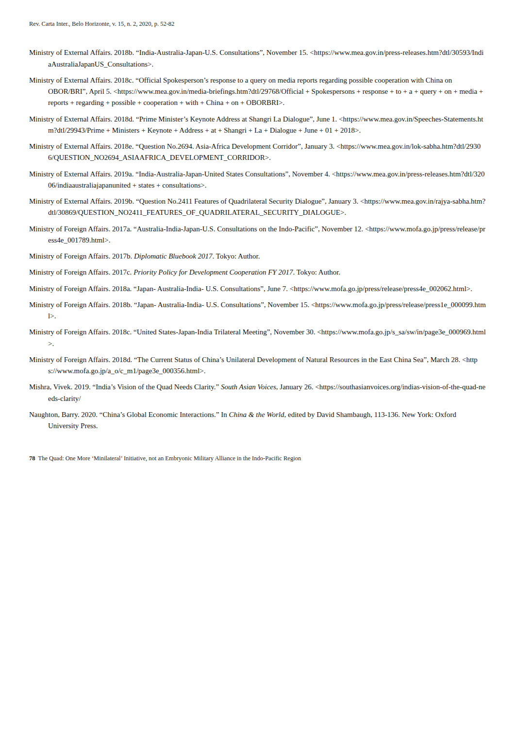Rev. Carta Inter., Belo Horizonte, v. 15, n. 2, 2020, p. 52-82
Ministry of External Affairs. 2018b. “India-Australia-Japan-U.S. Consultations”, November 15. <https://www.mea.gov.in/press-releases.htm?dtl/30593/IndiaAustraliaJapanUS_Consultations>.
Ministry of External Affairs. 2018c. “Official Spokesperson’s response to a query on media reports regarding possible cooperation with China on OBOR/BRI”, April 5. <https://www.mea.gov.in/media-briefings.htm?dtl/29768/Official + Spokespersons + response + to + a + query + on + media + reports + regarding + possible + cooperation + with + China + on + OBORBRI>.
Ministry of External Affairs. 2018d. “Prime Minister’s Keynote Address at Shangri La Dialogue”, June 1. <https://www.mea.gov.in/Speeches-Statements.htm?dtl/29943/Prime + Ministers + Keynote + Address + at + Shangri + La + Dialogue + June + 01 + 2018>.
Ministry of External Affairs. 2018e. “Question No.2694. Asia-Africa Development Corridor”, January 3. <https://www.mea.gov.in/lok-sabha.htm?dtl/29306/QUESTION_NO2694_ASIAAFRICA_DEVELOPMENT_CORRIDOR>.
Ministry of External Affairs. 2019a. “India-Australia-Japan-United States Consultations”, November 4. <https://www.mea.gov.in/press-releases.htm?dtl/32006/indiaaustraliajapanunited + states + consultations>.
Ministry of External Affairs. 2019b. “Question No.2411 Features of Quadrilateral Security Dialogue”, January 3. <https://www.mea.gov.in/rajya-sabha.htm?dtl/30869/QUESTION_NO2411_FEATURES_OF_QUADRILATERAL_SECURITY_DIALOGUE>.
Ministry of Foreign Affairs. 2017a. “Australia-India-Japan-U.S. Consultations on the Indo-Pacific”, November 12. <https://www.mofa.go.jp/press/release/press4e_001789.html>.
Ministry of Foreign Affairs. 2017b. Diplomatic Bluebook 2017. Tokyo: Author.
Ministry of Foreign Affairs. 2017c. Priority Policy for Development Cooperation FY 2017. Tokyo: Author.
Ministry of Foreign Affairs. 2018a. “Japan- Australia-India- U.S. Consultations”, June 7. <https://www.mofa.go.jp/press/release/press4e_002062.html>.
Ministry of Foreign Affairs. 2018b. “Japan- Australia-India- U.S. Consultations”, November 15. <https://www.mofa.go.jp/press/release/press1e_000099.html>.
Ministry of Foreign Affairs. 2018c. “United States-Japan-India Trilateral Meeting”, November 30. <https://www.mofa.go.jp/s_sa/sw/in/page3e_000969.html>.
Ministry of Foreign Affairs. 2018d. “The Current Status of China’s Unilateral Development of Natural Resources in the East China Sea”, March 28. <https://www.mofa.go.jp/a_o/c_m1/page3e_000356.html>.
Mishra, Vivek. 2019. “India’s Vision of the Quad Needs Clarity.” South Asian Voices, January 26. <https://southasianvoices.org/indias-vision-of-the-quad-needs-clarity/
Naughton, Barry. 2020. “China’s Global Economic Interactions.” In China & the World, edited by David Shambaugh, 113-136. New York: Oxford University Press.
78 The Quad: One More ‘Minilateral’ Initiative, not an Embryonic Military Alliance in the Indo-Pacific Region